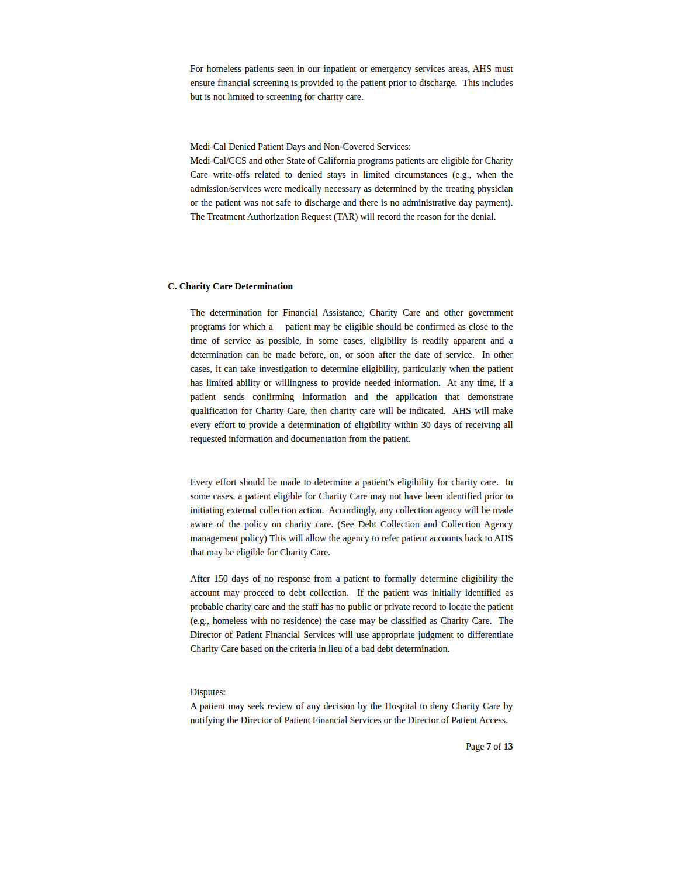For homeless patients seen in our inpatient or emergency services areas, AHS must ensure financial screening is provided to the patient prior to discharge. This includes but is not limited to screening for charity care.
Medi-Cal Denied Patient Days and Non-Covered Services:
Medi-Cal/CCS and other State of California programs patients are eligible for Charity Care write-offs related to denied stays in limited circumstances (e.g., when the admission/services were medically necessary as determined by the treating physician or the patient was not safe to discharge and there is no administrative day payment). The Treatment Authorization Request (TAR) will record the reason for the denial.
C. Charity Care Determination
The determination for Financial Assistance, Charity Care and other government programs for which a patient may be eligible should be confirmed as close to the time of service as possible, in some cases, eligibility is readily apparent and a determination can be made before, on, or soon after the date of service. In other cases, it can take investigation to determine eligibility, particularly when the patient has limited ability or willingness to provide needed information. At any time, if a patient sends confirming information and the application that demonstrate qualification for Charity Care, then charity care will be indicated. AHS will make every effort to provide a determination of eligibility within 30 days of receiving all requested information and documentation from the patient.
Every effort should be made to determine a patient’s eligibility for charity care. In some cases, a patient eligible for Charity Care may not have been identified prior to initiating external collection action. Accordingly, any collection agency will be made aware of the policy on charity care. (See Debt Collection and Collection Agency management policy) This will allow the agency to refer patient accounts back to AHS that may be eligible for Charity Care.
After 150 days of no response from a patient to formally determine eligibility the account may proceed to debt collection. If the patient was initially identified as probable charity care and the staff has no public or private record to locate the patient (e.g., homeless with no residence) the case may be classified as Charity Care. The Director of Patient Financial Services will use appropriate judgment to differentiate Charity Care based on the criteria in lieu of a bad debt determination.
Disputes:
A patient may seek review of any decision by the Hospital to deny Charity Care by notifying the Director of Patient Financial Services or the Director of Patient Access.
Page 7 of 13